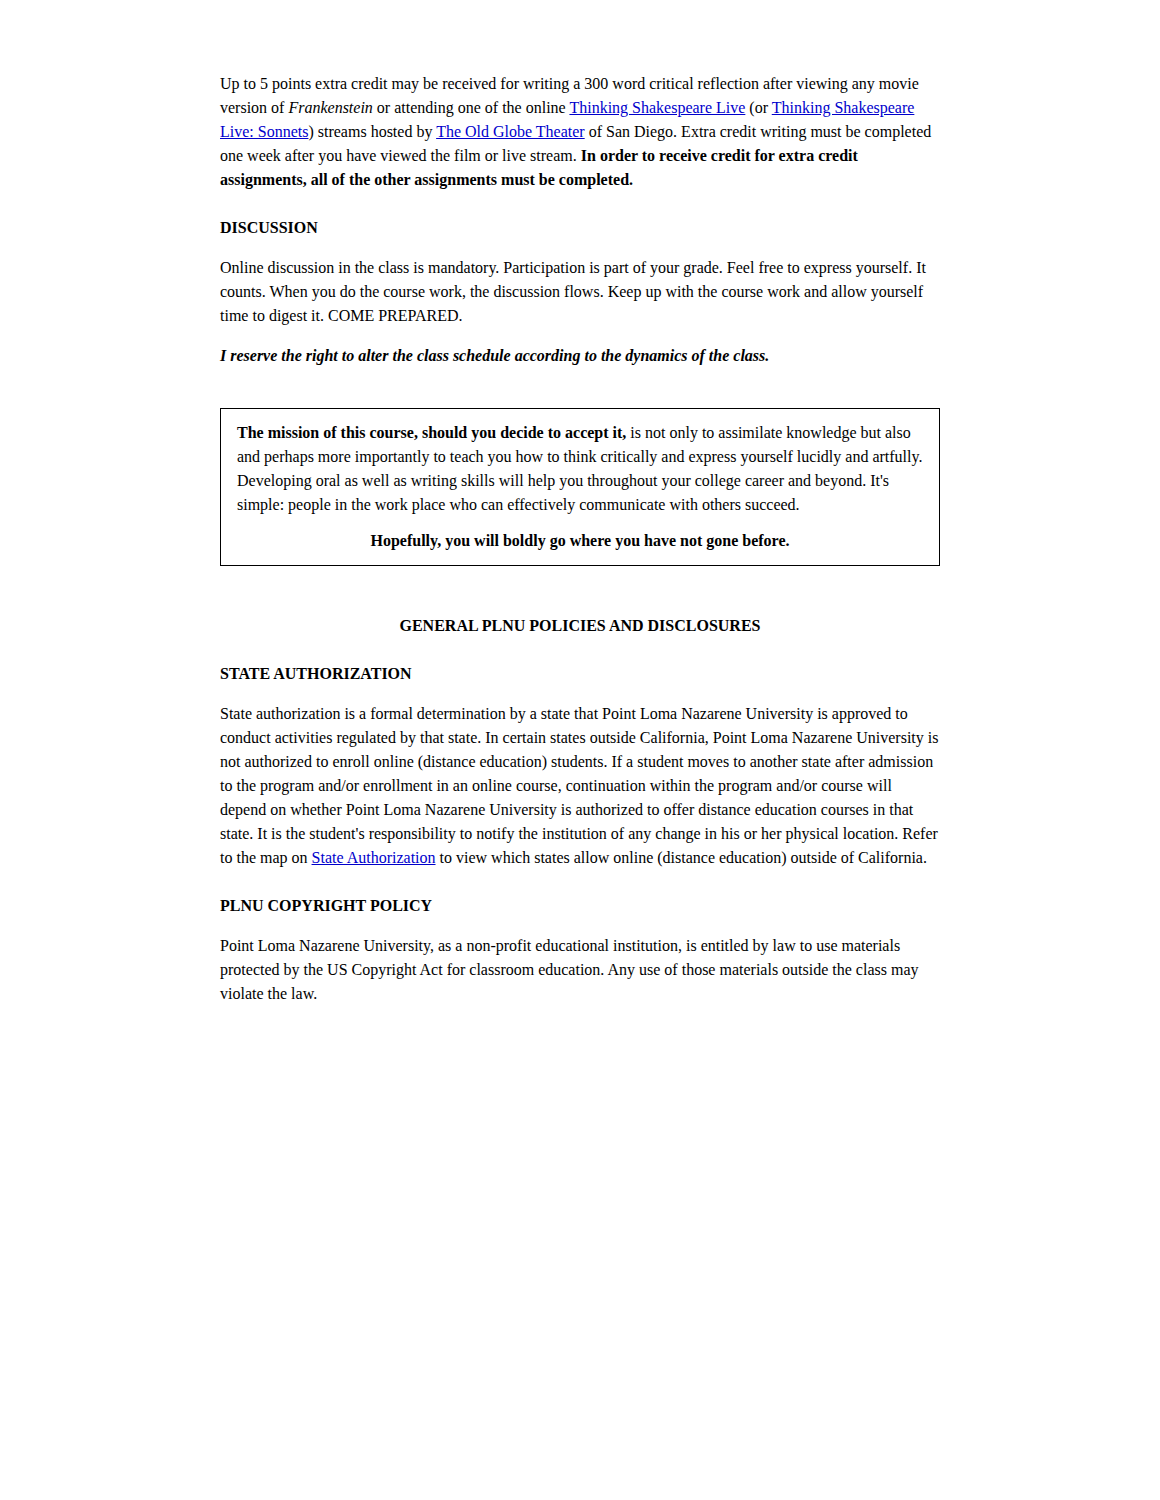Up to 5 points extra credit may be received for writing a 300 word critical reflection after viewing any movie version of Frankenstein or attending one of the online Thinking Shakespeare Live (or Thinking Shakespeare Live: Sonnets) streams hosted by The Old Globe Theater of San Diego. Extra credit writing must be completed one week after you have viewed the film or live stream. In order to receive credit for extra credit assignments, all of the other assignments must be completed.
Discussion
Online discussion in the class is mandatory. Participation is part of your grade. Feel free to express yourself. It counts. When you do the course work, the discussion flows. Keep up with the course work and allow yourself time to digest it. COME PREPARED.
I reserve the right to alter the class schedule according to the dynamics of the class.
The mission of this course, should you decide to accept it, is not only to assimilate knowledge but also and perhaps more importantly to teach you how to think critically and express yourself lucidly and artfully. Developing oral as well as writing skills will help you throughout your college career and beyond. It's simple: people in the work place who can effectively communicate with others succeed.
Hopefully, you will boldly go where you have not gone before.
General PLNU Policies and Disclosures
State Authorization
State authorization is a formal determination by a state that Point Loma Nazarene University is approved to conduct activities regulated by that state. In certain states outside California, Point Loma Nazarene University is not authorized to enroll online (distance education) students. If a student moves to another state after admission to the program and/or enrollment in an online course, continuation within the program and/or course will depend on whether Point Loma Nazarene University is authorized to offer distance education courses in that state. It is the student's responsibility to notify the institution of any change in his or her physical location. Refer to the map on State Authorization to view which states allow online (distance education) outside of California.
PLNU Copyright Policy
Point Loma Nazarene University, as a non-profit educational institution, is entitled by law to use materials protected by the US Copyright Act for classroom education. Any use of those materials outside the class may violate the law.